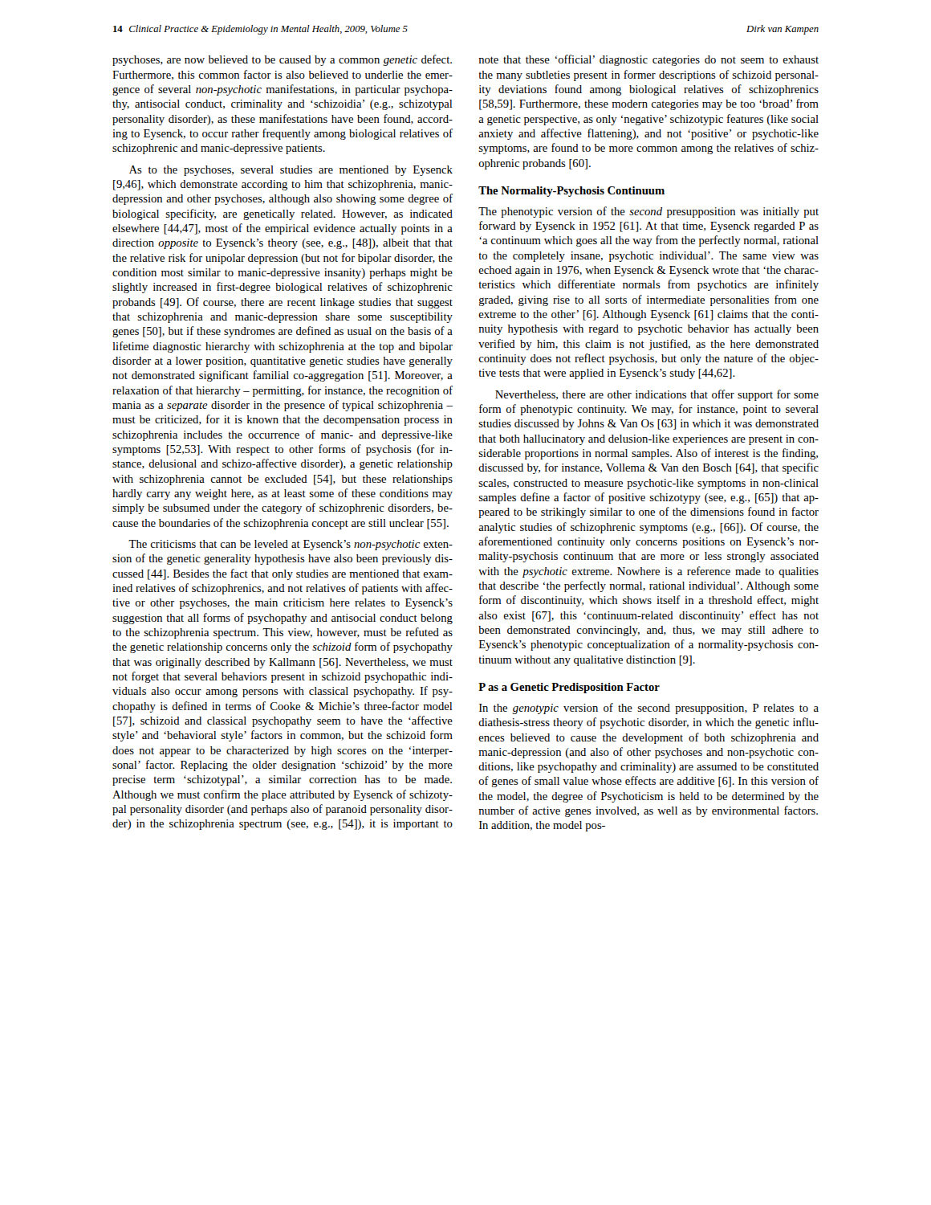14 Clinical Practice & Epidemiology in Mental Health, 2009, Volume 5
Dirk van Kampen
psychoses, are now believed to be caused by a common genetic defect. Furthermore, this common factor is also believed to underlie the emergence of several non-psychotic manifestations, in particular psychopathy, antisocial conduct, criminality and ‘schizoidia’ (e.g., schizotypal personality disorder), as these manifestations have been found, according to Eysenck, to occur rather frequently among biological relatives of schizophrenic and manic-depressive patients.
As to the psychoses, several studies are mentioned by Eysenck [9,46], which demonstrate according to him that schizophrenia, manic-depression and other psychoses, although also showing some degree of biological specificity, are genetically related. However, as indicated elsewhere [44,47], most of the empirical evidence actually points in a direction opposite to Eysenck’s theory (see, e.g., [48]), albeit that that the relative risk for unipolar depression (but not for bipolar disorder, the condition most similar to manic-depressive insanity) perhaps might be slightly increased in first-degree biological relatives of schizophrenic probands [49]. Of course, there are recent linkage studies that suggest that schizophrenia and manic-depression share some susceptibility genes [50], but if these syndromes are defined as usual on the basis of a lifetime diagnostic hierarchy with schizophrenia at the top and bipolar disorder at a lower position, quantitative genetic studies have generally not demonstrated significant familial co-aggregation [51]. Moreover, a relaxation of that hierarchy – permitting, for instance, the recognition of mania as a separate disorder in the presence of typical schizophrenia – must be criticized, for it is known that the decompensation process in schizophrenia includes the occurrence of manic- and depressive-like symptoms [52,53]. With respect to other forms of psychosis (for instance, delusional and schizo-affective disorder), a genetic relationship with schizophrenia cannot be excluded [54], but these relationships hardly carry any weight here, as at least some of these conditions may simply be subsumed under the category of schizophrenic disorders, because the boundaries of the schizophrenia concept are still unclear [55].
The criticisms that can be leveled at Eysenck’s non-psychotic extension of the genetic generality hypothesis have also been previously discussed [44]. Besides the fact that only studies are mentioned that examined relatives of schizophrenics, and not relatives of patients with affective or other psychoses, the main criticism here relates to Eysenck’s suggestion that all forms of psychopathy and antisocial conduct belong to the schizophrenia spectrum. This view, however, must be refuted as the genetic relationship concerns only the schizoid form of psychopathy that was originally described by Kallmann [56]. Nevertheless, we must not forget that several behaviors present in schizoid psychopathic individuals also occur among persons with classical psychopathy. If psychopathy is defined in terms of Cooke & Michie’s three-factor model [57], schizoid and classical psychopathy seem to have the ‘affective style’ and ‘behavioral style’ factors in common, but the schizoid form does not appear to be characterized by high scores on the ‘interpersonal’ factor. Replacing the older designation ‘schizoid’ by the more precise term ‘schizotypal’, a similar correction has to be made. Although we must confirm the place attributed by Eysenck of schizotypal personality disorder (and perhaps also of paranoid personality disorder) in the schizophrenia spectrum (see, e.g., [54]), it is important to note that these ‘official’ diagnostic categories do not seem to exhaust the many subtleties present in former descriptions of schizoid personality deviations found among biological relatives of schizophrenics [58,59]. Furthermore, these modern categories may be too ‘broad’ from a genetic perspective, as only ‘negative’ schizotypic features (like social anxiety and affective flattening), and not ‘positive’ or psychotic-like symptoms, are found to be more common among the relatives of schizophrenic probands [60].
The Normality-Psychosis Continuum
The phenotypic version of the second presupposition was initially put forward by Eysenck in 1952 [61]. At that time, Eysenck regarded P as ‘a continuum which goes all the way from the perfectly normal, rational to the completely insane, psychotic individual’. The same view was echoed again in 1976, when Eysenck & Eysenck wrote that ‘the characteristics which differentiate normals from psychotics are infinitely graded, giving rise to all sorts of intermediate personalities from one extreme to the other’ [6]. Although Eysenck [61] claims that the continuity hypothesis with regard to psychotic behavior has actually been verified by him, this claim is not justified, as the here demonstrated continuity does not reflect psychosis, but only the nature of the objective tests that were applied in Eysenck’s study [44,62].
Nevertheless, there are other indications that offer support for some form of phenotypic continuity. We may, for instance, point to several studies discussed by Johns & Van Os [63] in which it was demonstrated that both hallucinatory and delusion-like experiences are present in considerable proportions in normal samples. Also of interest is the finding, discussed by, for instance, Vollema & Van den Bosch [64], that specific scales, constructed to measure psychotic-like symptoms in non-clinical samples define a factor of positive schizotypy (see, e.g., [65]) that appeared to be strikingly similar to one of the dimensions found in factor analytic studies of schizophrenic symptoms (e.g., [66]). Of course, the aforementioned continuity only concerns positions on Eysenck’s normality-psychosis continuum that are more or less strongly associated with the psychotic extreme. Nowhere is a reference made to qualities that describe ‘the perfectly normal, rational individual’. Although some form of discontinuity, which shows itself in a threshold effect, might also exist [67], this ‘continuum-related discontinuity’ effect has not been demonstrated convincingly, and, thus, we may still adhere to Eysenck’s phenotypic conceptualization of a normality-psychosis continuum without any qualitative distinction [9].
P as a Genetic Predisposition Factor
In the genotypic version of the second presupposition, P relates to a diathesis-stress theory of psychotic disorder, in which the genetic influences believed to cause the development of both schizophrenia and manic-depression (and also of other psychoses and non-psychotic conditions, like psychopathy and criminality) are assumed to be constituted of genes of small value whose effects are additive [6]. In this version of the model, the degree of Psychoticism is held to be determined by the number of active genes involved, as well as by environmental factors. In addition, the model pos-